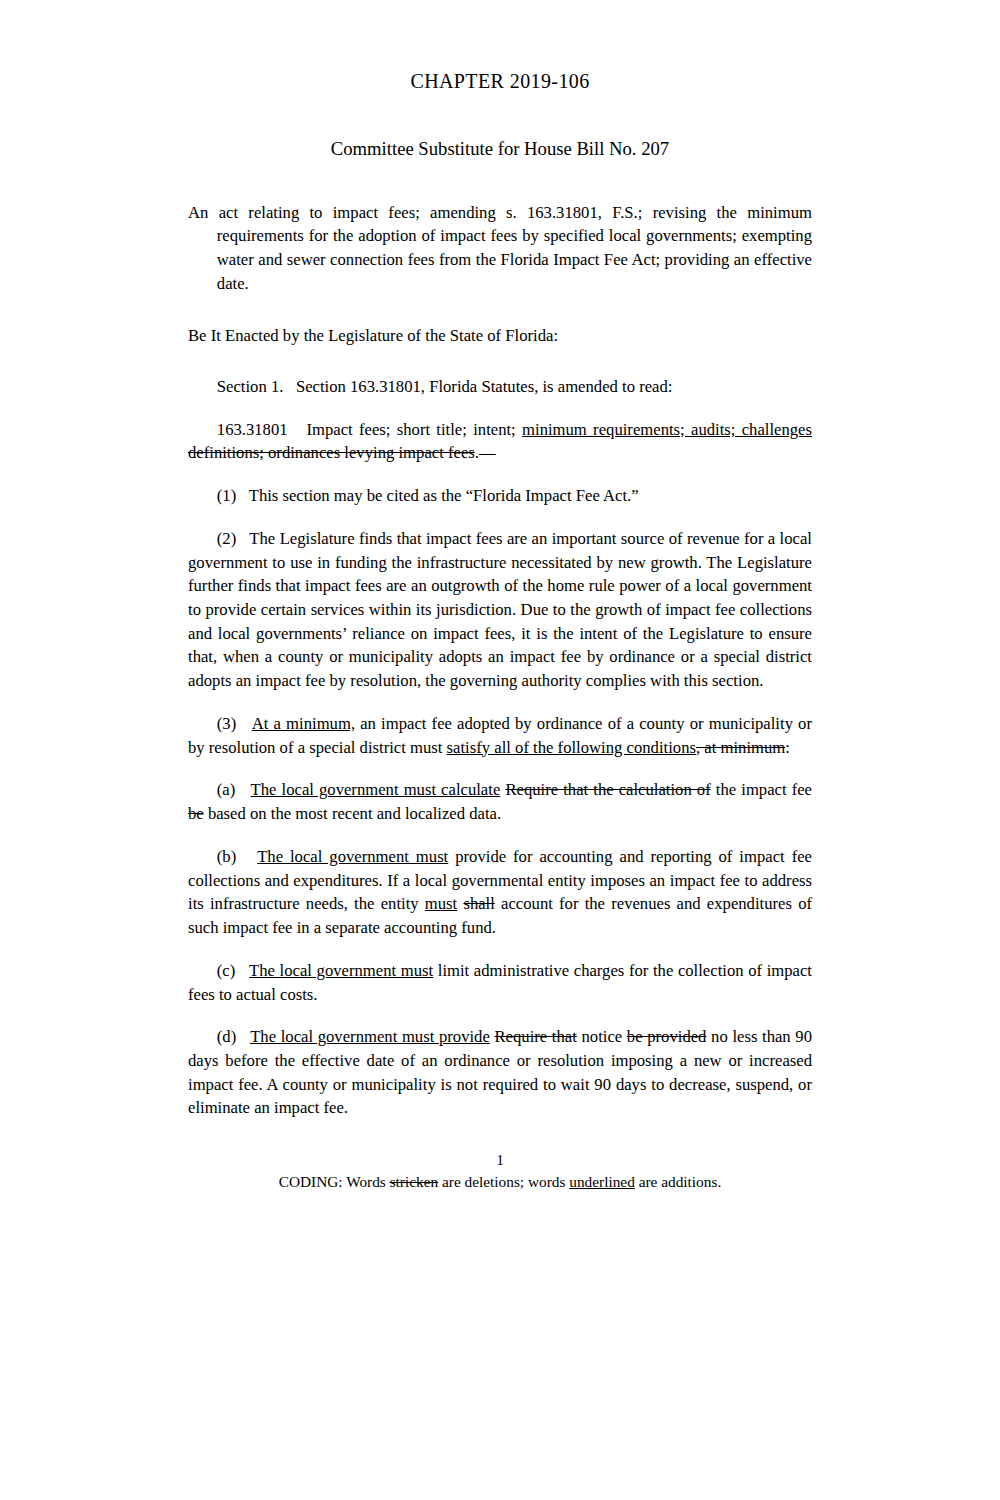CHAPTER 2019-106
Committee Substitute for House Bill No. 207
An act relating to impact fees; amending s. 163.31801, F.S.; revising the minimum requirements for the adoption of impact fees by specified local governments; exempting water and sewer connection fees from the Florida Impact Fee Act; providing an effective date.
Be It Enacted by the Legislature of the State of Florida:
Section 1. Section 163.31801, Florida Statutes, is amended to read:
163.31801 Impact fees; short title; intent; minimum requirements; audits; challenges definitions; ordinances levying impact fees.—
(1) This section may be cited as the “Florida Impact Fee Act.”
(2) The Legislature finds that impact fees are an important source of revenue for a local government to use in funding the infrastructure necessitated by new growth. The Legislature further finds that impact fees are an outgrowth of the home rule power of a local government to provide certain services within its jurisdiction. Due to the growth of impact fee collections and local governments’ reliance on impact fees, it is the intent of the Legislature to ensure that, when a county or municipality adopts an impact fee by ordinance or a special district adopts an impact fee by resolution, the governing authority complies with this section.
(3) At a minimum, an impact fee adopted by ordinance of a county or municipality or by resolution of a special district must satisfy all of the following conditions, at minimum:
(a) The local government must calculate Require that the calculation of the impact fee be based on the most recent and localized data.
(b) The local government must provide for accounting and reporting of impact fee collections and expenditures. If a local governmental entity imposes an impact fee to address its infrastructure needs, the entity must shall account for the revenues and expenditures of such impact fee in a separate accounting fund.
(c) The local government must limit administrative charges for the collection of impact fees to actual costs.
(d) The local government must provide Require that notice be provided no less than 90 days before the effective date of an ordinance or resolution imposing a new or increased impact fee. A county or municipality is not required to wait 90 days to decrease, suspend, or eliminate an impact fee.
1
CODING: Words stricken are deletions; words underlined are additions.